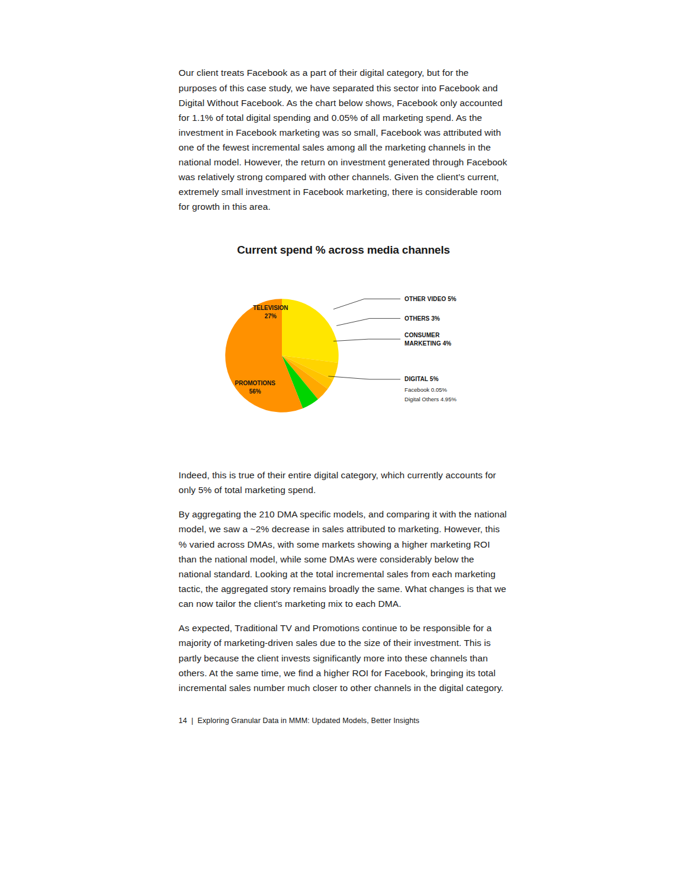Our client treats Facebook as a part of their digital category, but for the purposes of this case study, we have separated this sector into Facebook and Digital Without Facebook. As the chart below shows, Facebook only accounted for 1.1% of total digital spending and 0.05% of all marketing spend. As the investment in Facebook marketing was so small, Facebook was attributed with one of the fewest incremental sales among all the marketing channels in the national model. However, the return on investment generated through Facebook was relatively strong compared with other channels. Given the client’s current, extremely small investment in Facebook marketing, there is considerable room for growth in this area.
Current spend % across media channels
TELEVISION 27% PROMOTIONS 56% OTHER VIDEO 5% OTHERS 3% CONSUMER MARKETING 4% DIGITAL 5% Facebook 0.05% Digital Others 4.95%
Indeed, this is true of their entire digital category, which currently accounts for only 5% of total marketing spend.
By aggregating the 210 DMA specific models, and comparing it with the national model, we saw a ~2% decrease in sales attributed to marketing. However, this % varied across DMAs, with some markets showing a higher marketing ROI than the national model, while some DMAs were considerably below the national standard. Looking at the total incremental sales from each marketing tactic, the aggregated story remains broadly the same. What changes is that we can now tailor the client’s marketing mix to each DMA.
As expected, Traditional TV and Promotions continue to be responsible for a majority of marketing-driven sales due to the size of their investment. This is partly because the client invests significantly more into these channels than others. At the same time, we find a higher ROI for Facebook, bringing its total incremental sales number much closer to other channels in the digital category.
14 | Exploring Granular Data in MMM: Updated Models, Better Insights